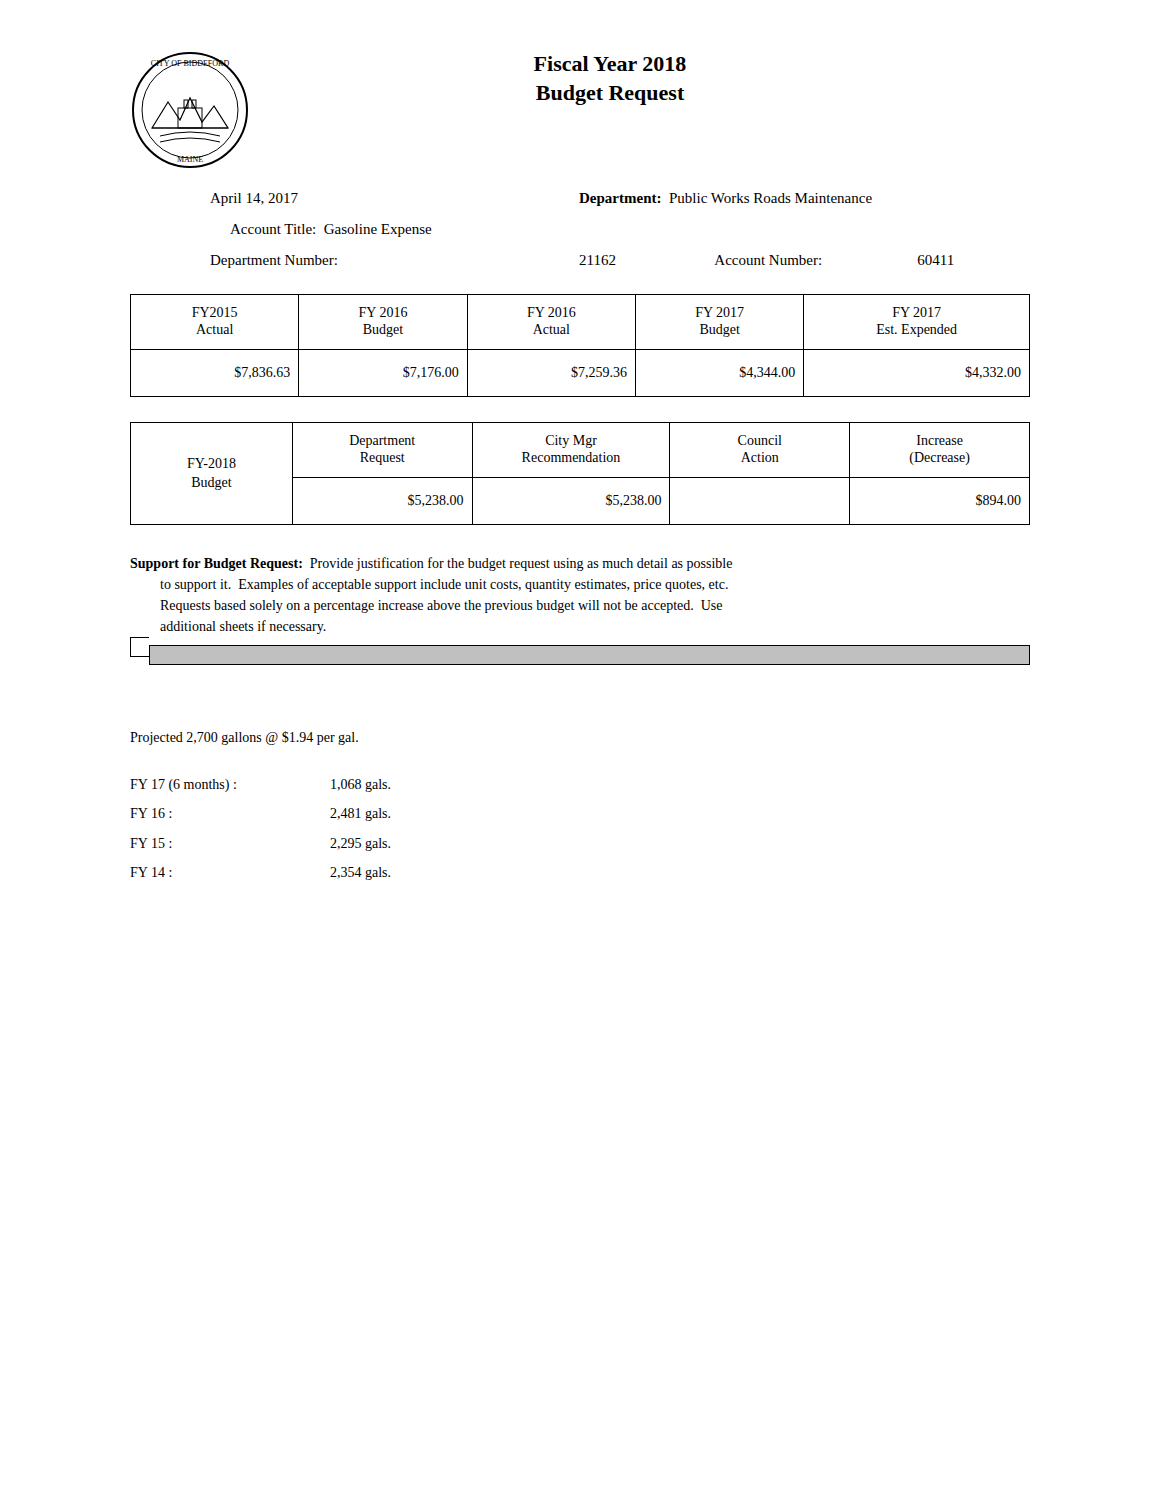CITY OF BIDDEFORD MAINE
Fiscal Year 2018 Budget Request
April 14, 2017
Department: Public Works Roads Maintenance
Account Title: Gasoline Expense
Department Number:
21162 Account Number: 60411
| FY2015 Actual | FY 2016 Budget | FY 2016 Actual | FY 2017 Budget | FY 2017 Est. Expended |
| --- | --- | --- | --- | --- |
| $7,836.63 | $7,176.00 | $7,259.36 | $4,344.00 | $4,332.00 |
| FY-2018 Budget | Department Request | City Mgr Recommendation | Council Action | Increase (Decrease) |
| $5,238.00 | $5,238.00 | | $894.00 |
Support for Budget Request: Provide justification for the budget request using as much detail as possible
to support it. Examples of acceptable support include unit costs, quantity estimates, price quotes, etc.
Requests based solely on a percentage increase above the previous budget will not be accepted. Use
additional sheets if necessary.
Projected 2,700 gallons @ $1.94 per gal.
| FY 17 (6 months) : | 1,068 gals. |
| FY 16 : | 2,481 gals. |
| FY 15 : | 2,295 gals. |
| FY 14 : | 2,354 gals. |